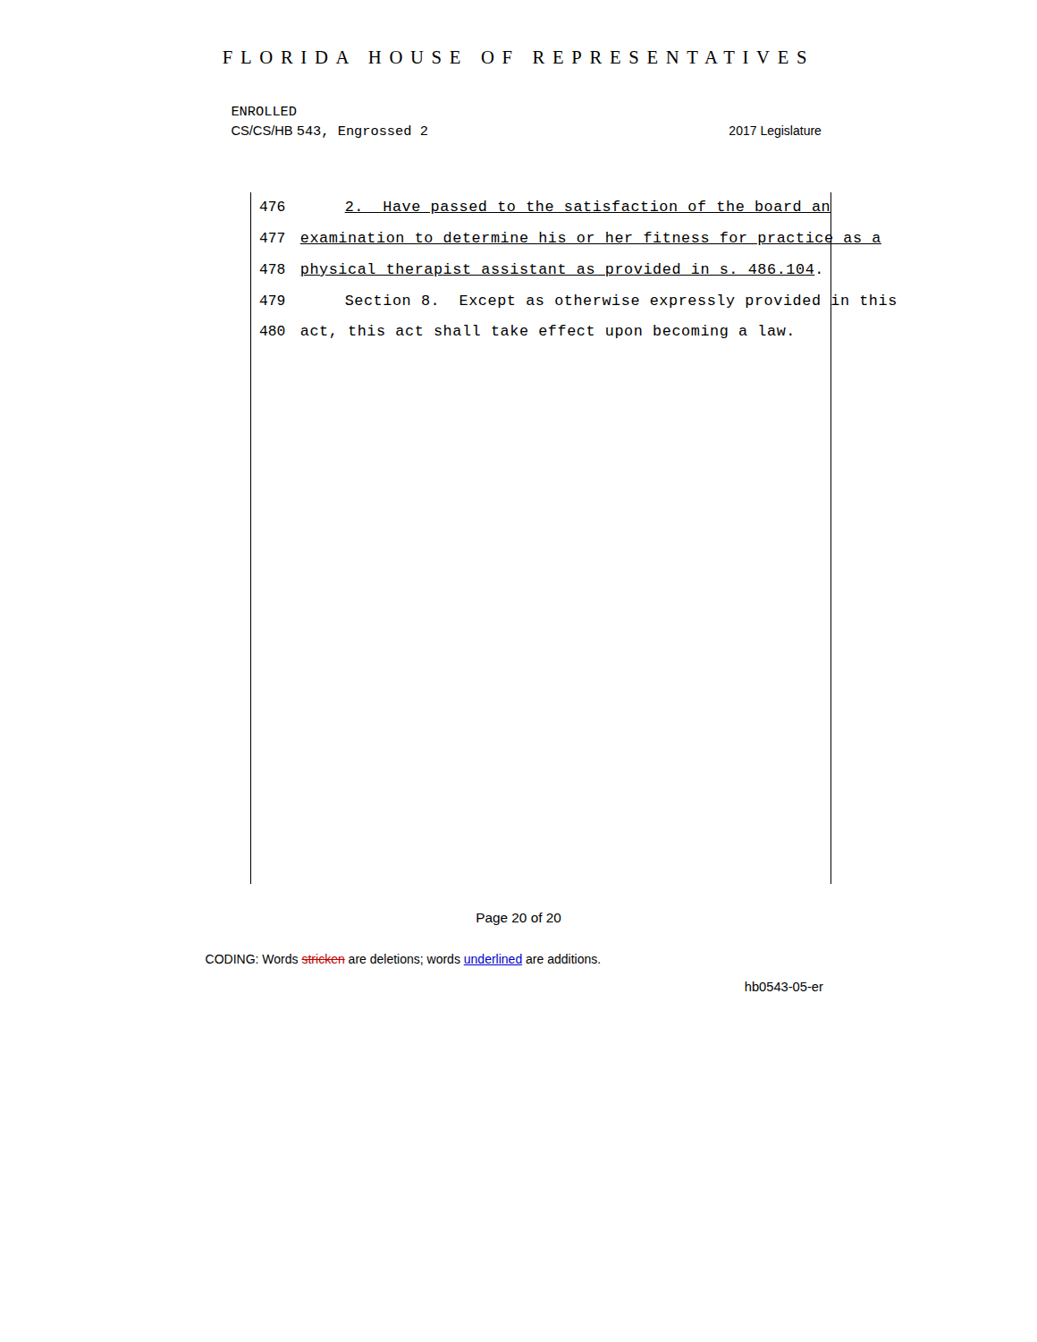FLORIDA HOUSE OF REPRESENTATIVES
ENROLLED
CS/CS/HB 543, Engrossed 2
2017 Legislature
| 476 | 2. Have passed to the satisfaction of the board an |
| 477 | examination to determine his or her fitness for practice as a |
| 478 | physical therapist assistant as provided in s. 486.104 . |
| 479 | Section 8. Except as otherwise expressly provided in this |
| 480 | act, this act shall take effect upon becoming a law. |
Page 20 of 20
CODING: Words stricken are deletions; words underlined are additions.
hb0543-05-er